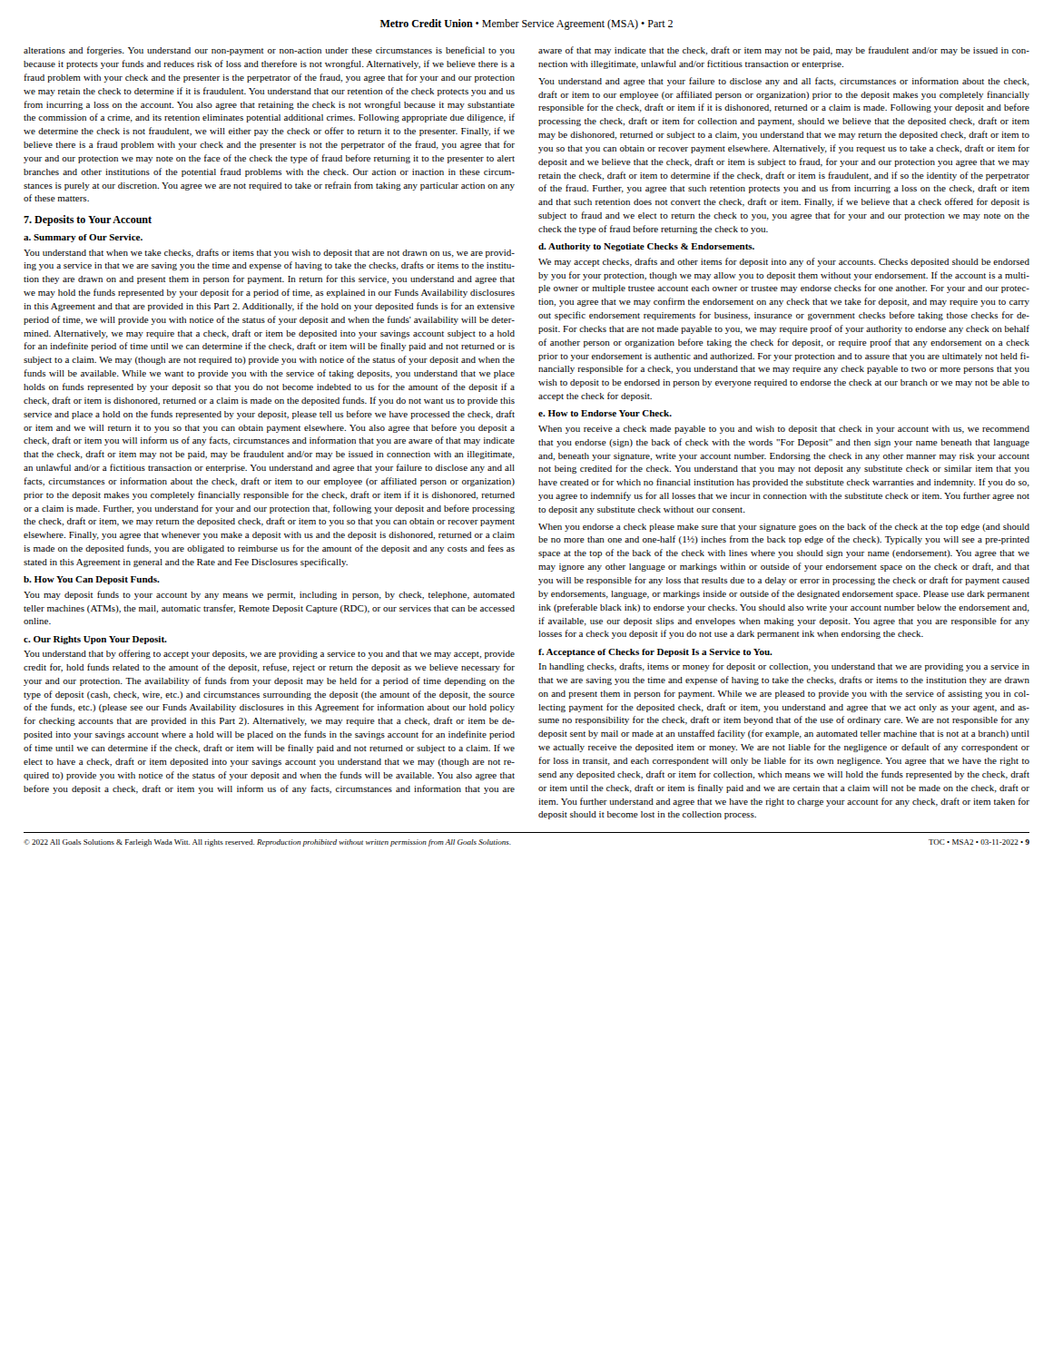Metro Credit Union • Member Service Agreement (MSA) • Part 2
alterations and forgeries. You understand our non-payment or non-action under these circumstances is beneficial to you because it protects your funds and reduces risk of loss and therefore is not wrongful. Alternatively, if we believe there is a fraud problem with your check and the presenter is the perpetrator of the fraud, you agree that for your and our protection we may retain the check to determine if it is fraudulent. You understand that our retention of the check protects you and us from incurring a loss on the account. You also agree that retaining the check is not wrongful because it may substantiate the commission of a crime, and its retention eliminates potential additional crimes. Following appropriate due diligence, if we determine the check is not fraudulent, we will either pay the check or offer to return it to the presenter. Finally, if we believe there is a fraud problem with your check and the presenter is not the perpetrator of the fraud, you agree that for your and our protection we may note on the face of the check the type of fraud before returning it to the presenter to alert branches and other institutions of the potential fraud problems with the check. Our action or inaction in these circumstances is purely at our discretion. You agree we are not required to take or refrain from taking any particular action on any of these matters.
7. Deposits to Your Account
a. Summary of Our Service.
You understand that when we take checks, drafts or items that you wish to deposit that are not drawn on us, we are providing you a service in that we are saving you the time and expense of having to take the checks, drafts or items to the institution they are drawn on and present them in person for payment. In return for this service, you understand and agree that we may hold the funds represented by your deposit for a period of time, as explained in our Funds Availability disclosures in this Agreement and that are provided in this Part 2. Additionally, if the hold on your deposited funds is for an extensive period of time, we will provide you with notice of the status of your deposit and when the funds' availability will be determined. Alternatively, we may require that a check, draft or item be deposited into your savings account subject to a hold for an indefinite period of time until we can determine if the check, draft or item will be finally paid and not returned or is subject to a claim. We may (though are not required to) provide you with notice of the status of your deposit and when the funds will be available. While we want to provide you with the service of taking deposits, you understand that we place holds on funds represented by your deposit so that you do not become indebted to us for the amount of the deposit if a check, draft or item is dishonored, returned or a claim is made on the deposited funds. If you do not want us to provide this service and place a hold on the funds represented by your deposit, please tell us before we have processed the check, draft or item and we will return it to you so that you can obtain payment elsewhere. You also agree that before you deposit a check, draft or item you will inform us of any facts, circumstances and information that you are aware of that may indicate that the check, draft or item may not be paid, may be fraudulent and/or may be issued in connection with an illegitimate, an unlawful and/or a fictitious transaction or enterprise. You understand and agree that your failure to disclose any and all facts, circumstances or information about the check, draft or item to our employee (or affiliated person or organization) prior to the deposit makes you completely financially responsible for the check, draft or item if it is dishonored, returned or a claim is made. Further, you understand for your and our protection that, following your deposit and before processing the check, draft or item, we may return the deposited check, draft or item to you so that you can obtain or recover payment elsewhere. Finally, you agree that whenever you make a deposit with us and the deposit is dishonored, returned or a claim is made on the deposited funds, you are obligated to reimburse us for the amount of the deposit and any costs and fees as stated in this Agreement in general and the Rate and Fee Disclosures specifically.
b. How You Can Deposit Funds.
You may deposit funds to your account by any means we permit, including in person, by check, telephone, automated teller machines (ATMs), the mail, automatic transfer, Remote Deposit Capture (RDC), or our services that can be accessed online.
c. Our Rights Upon Your Deposit.
You understand that by offering to accept your deposits, we are providing a service to you and that we may accept, provide credit for, hold funds related to the amount of the deposit, refuse, reject or return the deposit as we believe necessary for your and our protection. The availability of funds from your deposit may be held for a period of time depending on the type of deposit (cash, check, wire, etc.) and circumstances surrounding the deposit (the amount of the deposit, the source of the funds, etc.) (please see our Funds Availability disclosures in this Agreement for information about our hold policy for checking accounts that are provided in this Part 2). Alternatively, we may require that a check, draft or item be deposited into your savings account where a hold will be placed on the funds in the savings account for an indefinite period of time until we can determine if the check, draft or item will be finally paid and not returned or subject to a claim. If we elect to have a check, draft or item deposited into your savings account you understand that we may (though are not required to) provide you with notice of the status of your deposit and when the funds will be available. You also agree that before you deposit a check, draft or item you will inform us of any facts, circumstances and information that you are aware of that may indicate that the check, draft or item may not be paid, may be fraudulent and/or may be issued in connection with illegitimate, unlawful and/or fictitious transaction or enterprise.
You understand and agree that your failure to disclose any and all facts, circumstances or information about the check, draft or item to our employee (or affiliated person or organization) prior to the deposit makes you completely financially responsible for the check, draft or item if it is dishonored, returned or a claim is made. Following your deposit and before processing the check, draft or item for collection and payment, should we believe that the deposited check, draft or item may be dishonored, returned or subject to a claim, you understand that we may return the deposited check, draft or item to you so that you can obtain or recover payment elsewhere. Alternatively, if you request us to take a check, draft or item for deposit and we believe that the check, draft or item is subject to fraud, for your and our protection you agree that we may retain the check, draft or item to determine if the check, draft or item is fraudulent, and if so the identity of the perpetrator of the fraud. Further, you agree that such retention protects you and us from incurring a loss on the check, draft or item and that such retention does not convert the check, draft or item. Finally, if we believe that a check offered for deposit is subject to fraud and we elect to return the check to you, you agree that for your and our protection we may note on the check the type of fraud before returning the check to you.
d. Authority to Negotiate Checks & Endorsements.
We may accept checks, drafts and other items for deposit into any of your accounts. Checks deposited should be endorsed by you for your protection, though we may allow you to deposit them without your endorsement. If the account is a multiple owner or multiple trustee account each owner or trustee may endorse checks for one another. For your and our protection, you agree that we may confirm the endorsement on any check that we take for deposit, and may require you to carry out specific endorsement requirements for business, insurance or government checks before taking those checks for deposit. For checks that are not made payable to you, we may require proof of your authority to endorse any check on behalf of another person or organization before taking the check for deposit, or require proof that any endorsement on a check prior to your endorsement is authentic and authorized. For your protection and to assure that you are ultimately not held financially responsible for a check, you understand that we may require any check payable to two or more persons that you wish to deposit to be endorsed in person by everyone required to endorse the check at our branch or we may not be able to accept the check for deposit.
e. How to Endorse Your Check.
When you receive a check made payable to you and wish to deposit that check in your account with us, we recommend that you endorse (sign) the back of check with the words "For Deposit" and then sign your name beneath that language and, beneath your signature, write your account number. Endorsing the check in any other manner may risk your account not being credited for the check. You understand that you may not deposit any substitute check or similar item that you have created or for which no financial institution has provided the substitute check warranties and indemnity. If you do so, you agree to indemnify us for all losses that we incur in connection with the substitute check or item. You further agree not to deposit any substitute check without our consent.
When you endorse a check please make sure that your signature goes on the back of the check at the top edge (and should be no more than one and one-half (1½) inches from the back top edge of the check). Typically you will see a pre-printed space at the top of the back of the check with lines where you should sign your name (endorsement). You agree that we may ignore any other language or markings within or outside of your endorsement space on the check or draft, and that you will be responsible for any loss that results due to a delay or error in processing the check or draft for payment caused by endorsements, language, or markings inside or outside of the designated endorsement space. Please use dark permanent ink (preferable black ink) to endorse your checks. You should also write your account number below the endorsement and, if available, use our deposit slips and envelopes when making your deposit. You agree that you are responsible for any losses for a check you deposit if you do not use a dark permanent ink when endorsing the check.
f. Acceptance of Checks for Deposit Is a Service to You.
In handling checks, drafts, items or money for deposit or collection, you understand that we are providing you a service in that we are saving you the time and expense of having to take the checks, drafts or items to the institution they are drawn on and present them in person for payment. While we are pleased to provide you with the service of assisting you in collecting payment for the deposited check, draft or item, you understand and agree that we act only as your agent, and assume no responsibility for the check, draft or item beyond that of the use of ordinary care. We are not responsible for any deposit sent by mail or made at an unstaffed facility (for example, an automated teller machine that is not at a branch) until we actually receive the deposited item or money. We are not liable for the negligence or default of any correspondent or for loss in transit, and each correspondent will only be liable for its own negligence. You agree that we have the right to send any deposited check, draft or item for collection, which means we will hold the funds represented by the check, draft or item until the check, draft or item is finally paid and we are certain that a claim will not be made on the check, draft or item. You further understand and agree that we have the right to charge your account for any check, draft or item taken for deposit should it become lost in the collection process.
© 2022 All Goals Solutions & Farleigh Wada Witt. All rights reserved. Reproduction prohibited without written permission from All Goals Solutions.
TOC • MSA2 • 03-11-2022 • 9